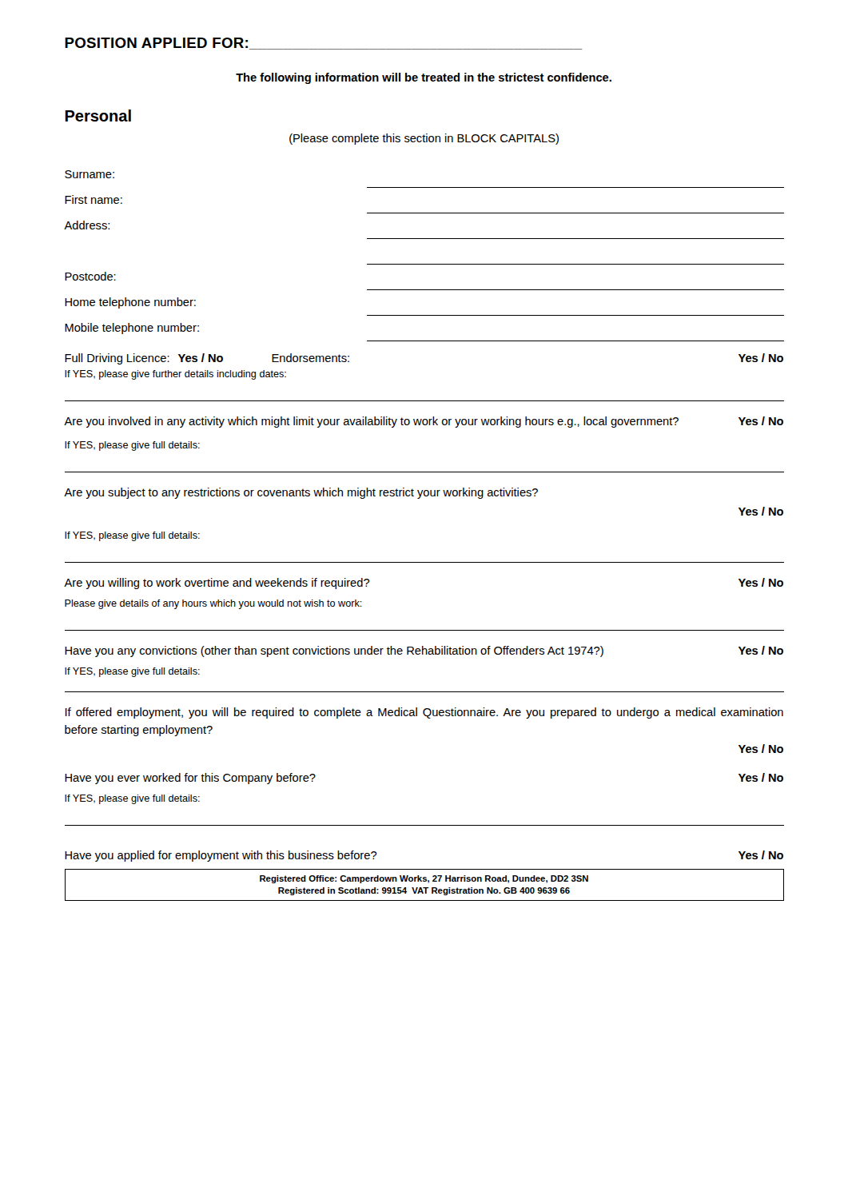POSITION APPLIED FOR:_______________________________________
The following information will be treated in the strictest confidence.
Personal
(Please complete this section in BLOCK CAPITALS)
| Surname: | |
| First name: | |
| Address: | |
| Postcode: | |
| Home telephone number: | |
| Mobile telephone number: | |
Full Driving Licence: Yes / No Endorsements: Yes / No
If YES, please give further details including dates:
Yes / No Are you involved in any activity which might limit your availability to work or your working hours e.g., local government?
If YES, please give full details:
Are you subject to any restrictions or covenants which might restrict your working activities?
Yes / No
If YES, please give full details:
Are you willing to work overtime and weekends if required?
Yes / No
Please give details of any hours which you would not wish to work:
Have you any convictions (other than spent convictions under the Rehabilitation of Offenders Act 1974?)Yes / No
If YES, please give full details:
If offered employment, you will be required to complete a Medical Questionnaire. Are you prepared to undergo a medical examination before starting employment?
Yes / No
Have you ever worked for this Company before?
Yes / No
If YES, please give full details:
Have you applied for employment with this business before?
Yes / No
Registered Office: Camperdown Works, 27 Harrison Road, Dundee, DD2 3SN
Registered in Scotland: 99154 VAT Registration No. GB 400 9639 66